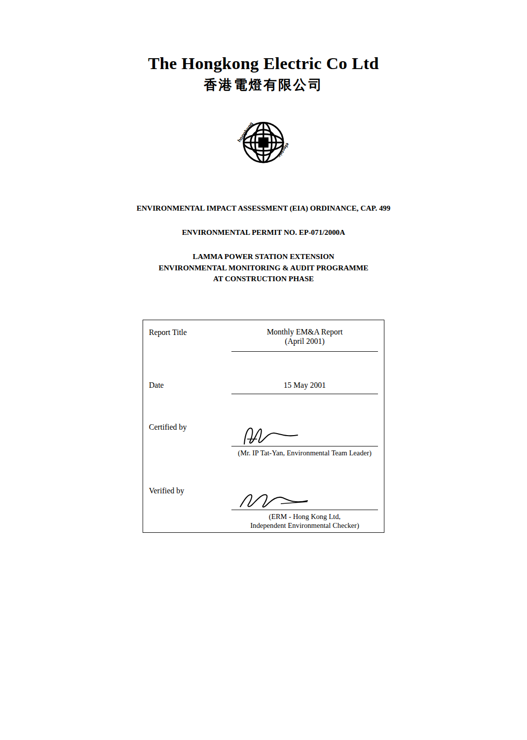The Hongkong Electric Co Ltd
香港電燈有限公司
hongkong electric
ENVIRONMENTAL IMPACT ASSESSMENT (EIA) ORDINANCE, CAP. 499
ENVIRONMENTAL PERMIT NO. EP-071/2000A
LAMMA POWER STATION EXTENSION
ENVIRONMENTAL MONITORING & AUDIT PROGRAMME
AT CONSTRUCTION PHASE
| Report Title | Monthly EM&A Report (April 2001) |
| Date | 15 May 2001 |
| Certified by | (Mr. IP Tat-Yan, Environmental Team Leader) |
| Verified by | (ERM - Hong Kong Ltd, Independent Environmental Checker) |